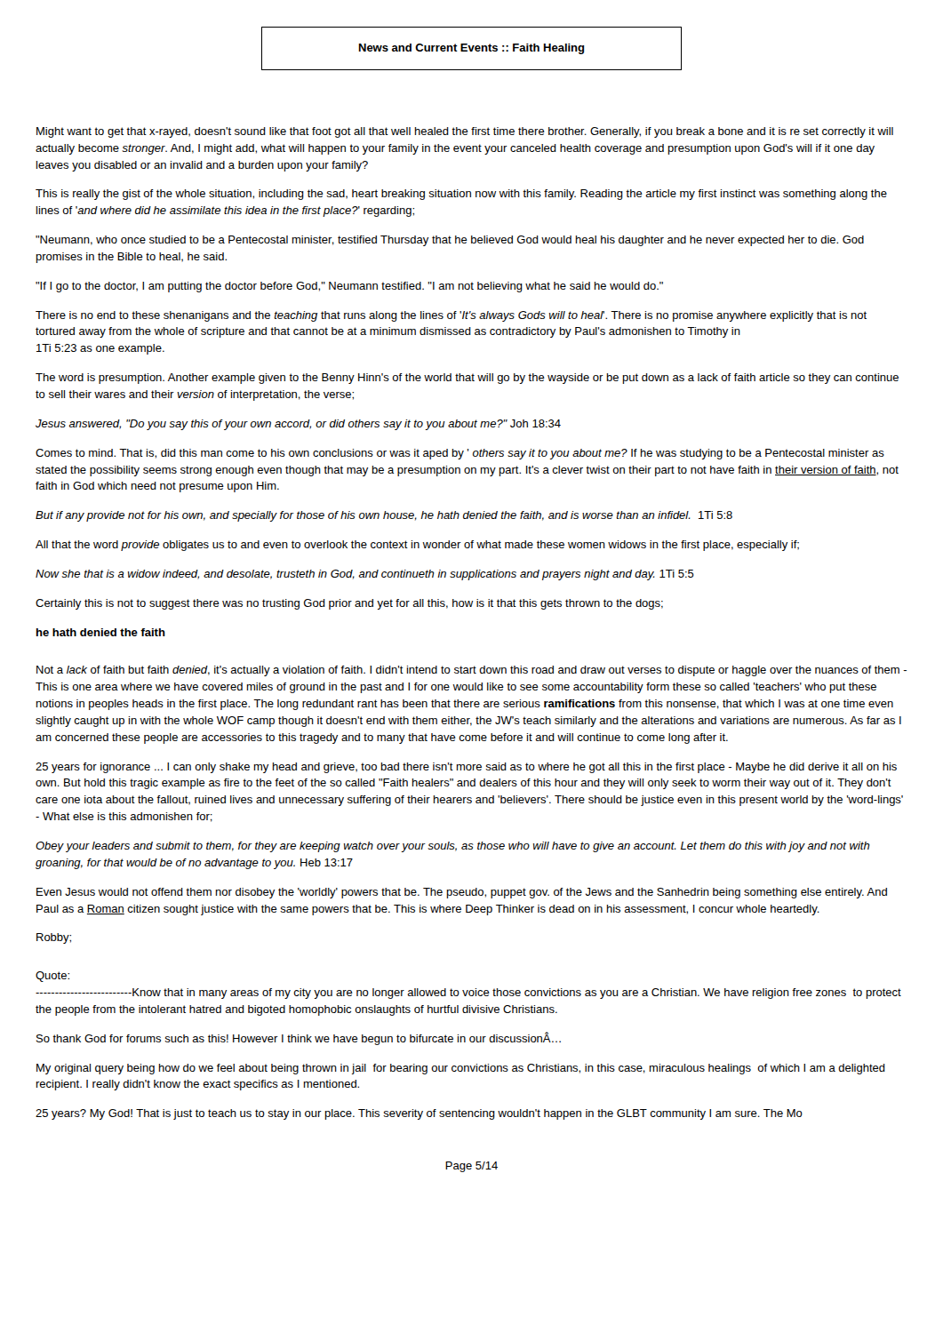News and Current Events :: Faith Healing
Might want to get that x-rayed, doesn't sound like that foot got all that well healed the first time there brother. Generally, if you break a bone and it is re set correctly it will actually become stronger. And, I might add, what will happen to your family in the event your canceled health coverage and presumption upon God's will if it one day leaves you disabled or an invalid and a burden upon your family?
This is really the gist of the whole situation, including the sad, heart breaking situation now with this family. Reading the article my first instinct was something along the lines of 'and where did he assimilate this idea in the first place?' regarding;
"Neumann, who once studied to be a Pentecostal minister, testified Thursday that he believed God would heal his daughter and he never expected her to die. God promises in the Bible to heal, he said.
"If I go to the doctor, I am putting the doctor before God," Neumann testified. "I am not believing what he said he would do."
There is no end to these shenanigans and the teaching that runs along the lines of 'It's always Gods will to heal'. There is no promise anywhere explicitly that is not tortured away from the whole of scripture and that cannot be at a minimum dismissed as contradictory by Paul's admonishen to Timothy in
1Ti 5:23 as one example.
The word is presumption. Another example given to the Benny Hinn's of the world that will go by the wayside or be put down as a lack of faith article so they can continue to sell their wares and their version of interpretation, the verse;
Jesus answered, "Do you say this of your own accord, or did others say it to you about me?" Joh 18:34
Comes to mind. That is, did this man come to his own conclusions or was it aped by ' others say it to you about me? If he was studying to be a Pentecostal minister as stated the possibility seems strong enough even though that may be a presumption on my part. It's a clever twist on their part to not have faith in their version of faith, not faith in God which need not presume upon Him.
But if any provide not for his own, and specially for those of his own house, he hath denied the faith, and is worse than an infidel. 1Ti 5:8
All that the word provide obligates us to and even to overlook the context in wonder of what made these women widows in the first place, especially if;
Now she that is a widow indeed, and desolate, trusteth in God, and continueth in supplications and prayers night and day. 1Ti 5:5
Certainly this is not to suggest there was no trusting God prior and yet for all this, how is it that this gets thrown to the dogs;
he hath denied the faith
Not a lack of faith but faith denied, it's actually a violation of faith. I didn't intend to start down this road and draw out verses to dispute or haggle over the nuances of them - This is one area where we have covered miles of ground in the past and I for one would like to see some accountability form these so called 'teachers' who put these notions in peoples heads in the first place. The long redundant rant has been that there are serious ramifications from this nonsense, that which I was at one time even slightly caught up in with the whole WOF camp though it doesn't end with them either, the JW's teach similarly and the alterations and variations are numerous. As far as I am concerned these people are accessories to this tragedy and to many that have come before it and will continue to come long after it.
25 years for ignorance ... I can only shake my head and grieve, too bad there isn't more said as to where he got all this in the first place - Maybe he did derive it all on his own. But hold this tragic example as fire to the feet of the so called "Faith healers" and dealers of this hour and they will only seek to worm their way out of it. They don't care one iota about the fallout, ruined lives and unnecessary suffering of their hearers and 'believers'. There should be justice even in this present world by the 'word-lings' - What else is this admonishen for;
Obey your leaders and submit to them, for they are keeping watch over your souls, as those who will have to give an account. Let them do this with joy and not with groaning, for that would be of no advantage to you. Heb 13:17
Even Jesus would not offend them nor disobey the 'worldly' powers that be. The pseudo, puppet gov. of the Jews and the Sanhedrin being something else entirely. And Paul as a Roman citizen sought justice with the same powers that be. This is where Deep Thinker is dead on in his assessment, I concur whole heartedly.
Robby;
Quote:
-------------------------Know that in many areas of my city you are no longer allowed to voice those convictions as you are a Christian. We have religion free zones to protect the people from the intolerant hatred and bigoted homophobic onslaughts of hurtful divisive Christians.
So thank God for forums such as this! However I think we have begun to bifurcate in our discussionÂ…
My original query being how do we feel about being thrown in jail for bearing our convictions as Christians, in this case, miraculous healings of which I am a delighted recipient. I really didn't know the exact specifics as I mentioned.
25 years? My God! That is just to teach us to stay in our place. This severity of sentencing wouldn't happen in the GLBT community I am sure. The Mo
Page 5/14